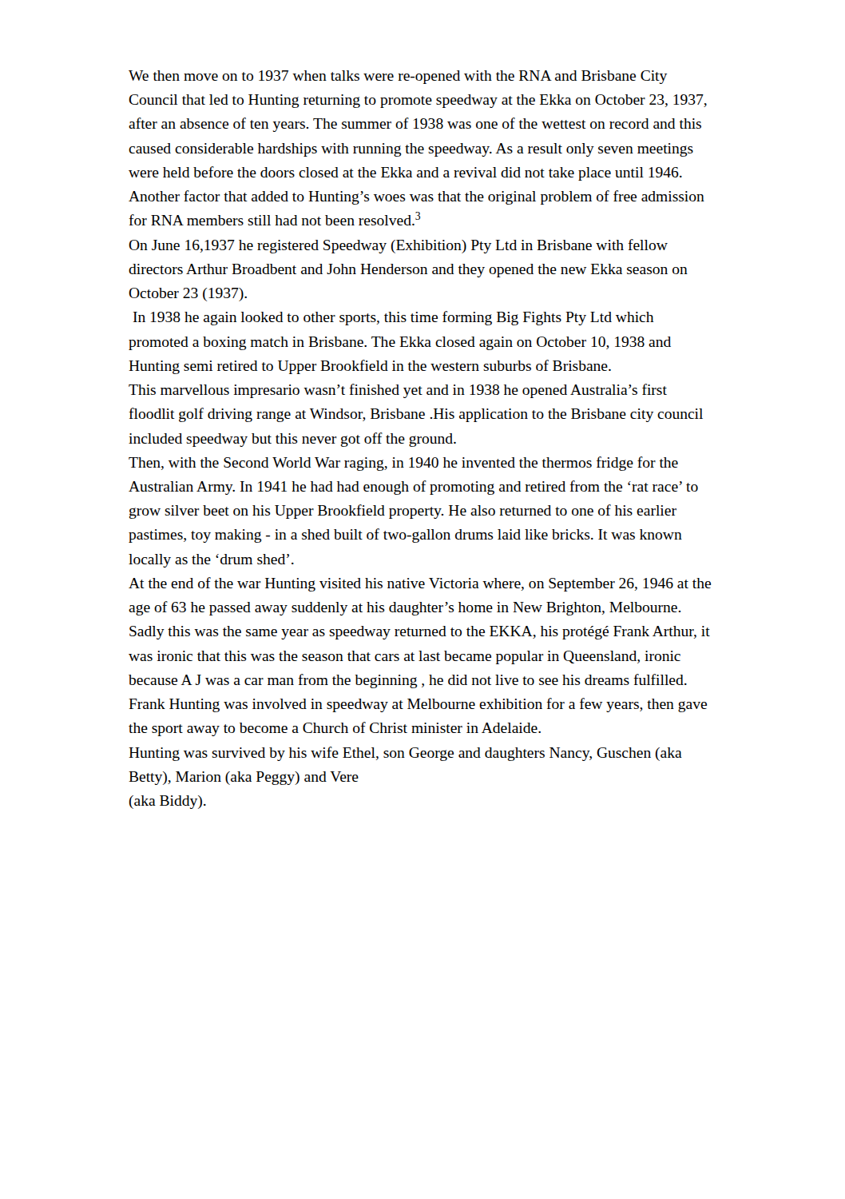We then move on to 1937 when talks were re-opened with the RNA and Brisbane City Council that led to Hunting returning to promote speedway at the Ekka on October 23, 1937, after an absence of ten years. The summer of 1938 was one of the wettest on record and this caused considerable hardships with running the speedway. As a result only seven meetings were held before the doors closed at the Ekka and a revival did not take place until 1946. Another factor that added to Hunting’s woes was that the original problem of free admission for RNA members still had not been resolved.3
On June 16,1937 he registered Speedway (Exhibition) Pty Ltd in Brisbane with fellow directors Arthur Broadbent and John Henderson and they opened the new Ekka season on October 23 (1937).
In 1938 he again looked to other sports, this time forming Big Fights Pty Ltd which promoted a boxing match in Brisbane. The Ekka closed again on October 10, 1938 and Hunting semi retired to Upper Brookfield in the western suburbs of Brisbane.
This marvellous impresario wasn’t finished yet and in 1938 he opened Australia’s first floodlit golf driving range at Windsor, Brisbane .His application to the Brisbane city council included speedway but this never got off the ground.
Then, with the Second World War raging, in 1940 he invented the thermos fridge for the Australian Army. In 1941 he had had enough of promoting and retired from the ‘rat race’ to grow silver beet on his Upper Brookfield property. He also returned to one of his earlier pastimes, toy making - in a shed built of two-gallon drums laid like bricks. It was known locally as the ‘drum shed’.
At the end of the war Hunting visited his native Victoria where, on September 26, 1946 at the age of 63 he passed away suddenly at his daughter’s home in New Brighton, Melbourne. Sadly this was the same year as speedway returned to the EKKA, his protégé Frank Arthur, it was ironic that this was the season that cars at last became popular in Queensland, ironic because A J was a car man from the beginning , he did not live to see his dreams fulfilled.
Frank Hunting was involved in speedway at Melbourne exhibition for a few years, then gave the sport away to become a Church of Christ minister in Adelaide.
Hunting was survived by his wife Ethel, son George and daughters Nancy, Guschen (aka Betty), Marion (aka Peggy) and Vere
(aka Biddy).